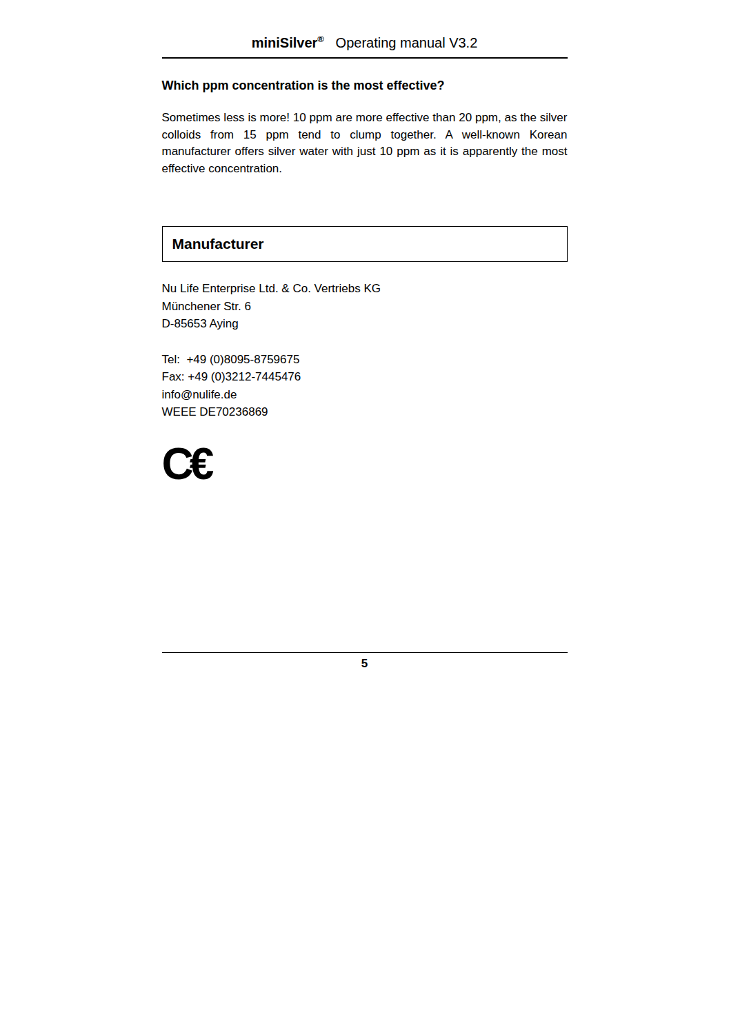miniSilver® Operating manual V3.2
Which ppm concentration is the most effective?
Sometimes less is more! 10 ppm are more effective than 20 ppm, as the silver colloids from 15 ppm tend to clump together. A well-known Korean manufacturer offers silver water with just 10 ppm as it is apparently the most effective concentration.
Manufacturer
Nu Life Enterprise Ltd. & Co. Vertriebs KG
Münchener Str. 6
D-85653 Aying
Tel: +49 (0)8095-8759675
Fax: +49 (0)3212-7445476
info@nulife.de
WEEE DE70236869
C€
5